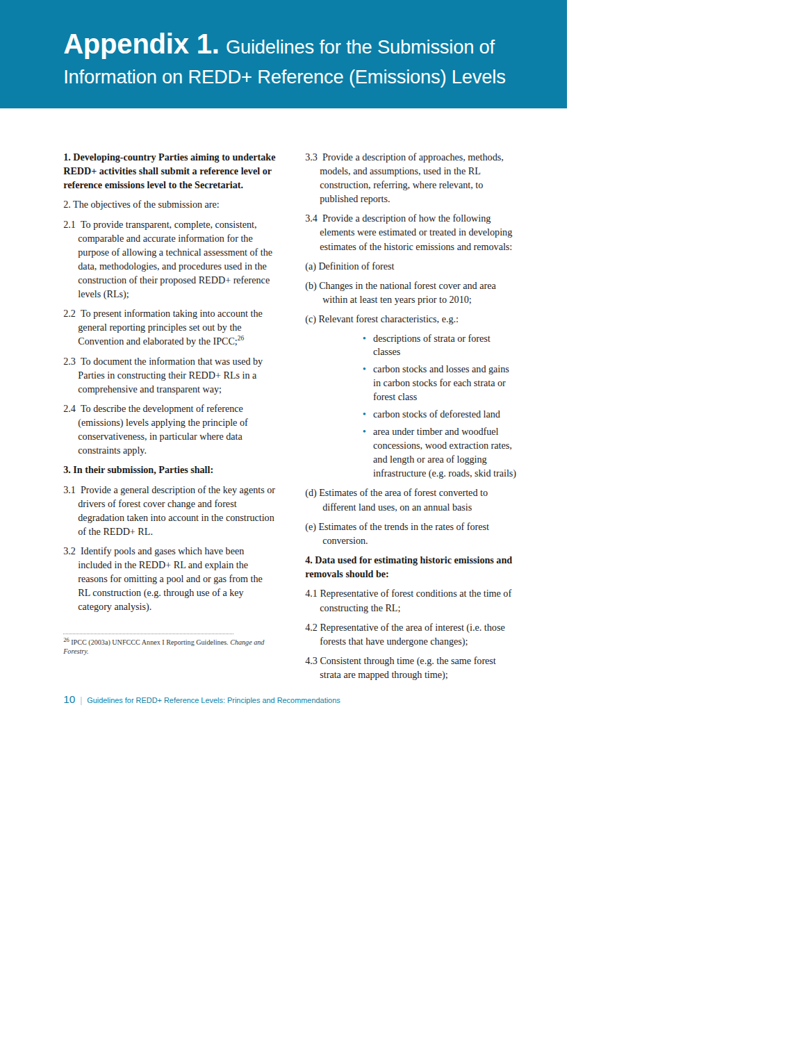Appendix 1. Guidelines for the Submission of
Information on REDD+ Reference (Emissions) Levels
1. Developing-country Parties aiming to undertake REDD+ activities shall submit a reference level or reference emissions level to the Secretariat.
2. The objectives of the submission are:
2.1 To provide transparent, complete, consistent, comparable and accurate information for the purpose of allowing a technical assessment of the data, methodologies, and procedures used in the construction of their proposed REDD+ reference levels (RLs);
2.2 To present information taking into account the general reporting principles set out by the Convention and elaborated by the IPCC;26
2.3 To document the information that was used by Parties in constructing their REDD+ RLs in a comprehensive and transparent way;
2.4 To describe the development of reference (emissions) levels applying the principle of conservativeness, in particular where data constraints apply.
3. In their submission, Parties shall:
3.1 Provide a general description of the key agents or drivers of forest cover change and forest degradation taken into account in the construction of the REDD+ RL.
3.2 Identify pools and gases which have been included in the REDD+ RL and explain the reasons for omitting a pool and or gas from the RL construction (e.g. through use of a key category analysis).
26 IPCC (2003a) UNFCCC Annex I Reporting Guidelines. Change and Forestry.
3.3 Provide a description of approaches, methods, models, and assumptions, used in the RL construction, referring, where relevant, to published reports.
3.4 Provide a description of how the following elements were estimated or treated in developing estimates of the historic emissions and removals:
(a) Definition of forest
(b) Changes in the national forest cover and area within at least ten years prior to 2010;
(c) Relevant forest characteristics, e.g.:
descriptions of strata or forest classes
carbon stocks and losses and gains in carbon stocks for each strata or forest class
carbon stocks of deforested land
area under timber and woodfuel concessions, wood extraction rates, and length or area of logging infrastructure (e.g. roads, skid trails)
(d) Estimates of the area of forest converted to different land uses, on an annual basis
(e) Estimates of the trends in the rates of forest conversion.
4. Data used for estimating historic emissions and removals should be:
4.1 Representative of forest conditions at the time of constructing the RL;
4.2 Representative of the area of interest (i.e. those forests that have undergone changes);
4.3 Consistent through time (e.g. the same forest strata are mapped through time);
10 | Guidelines for REDD+ Reference Levels: Principles and Recommendations